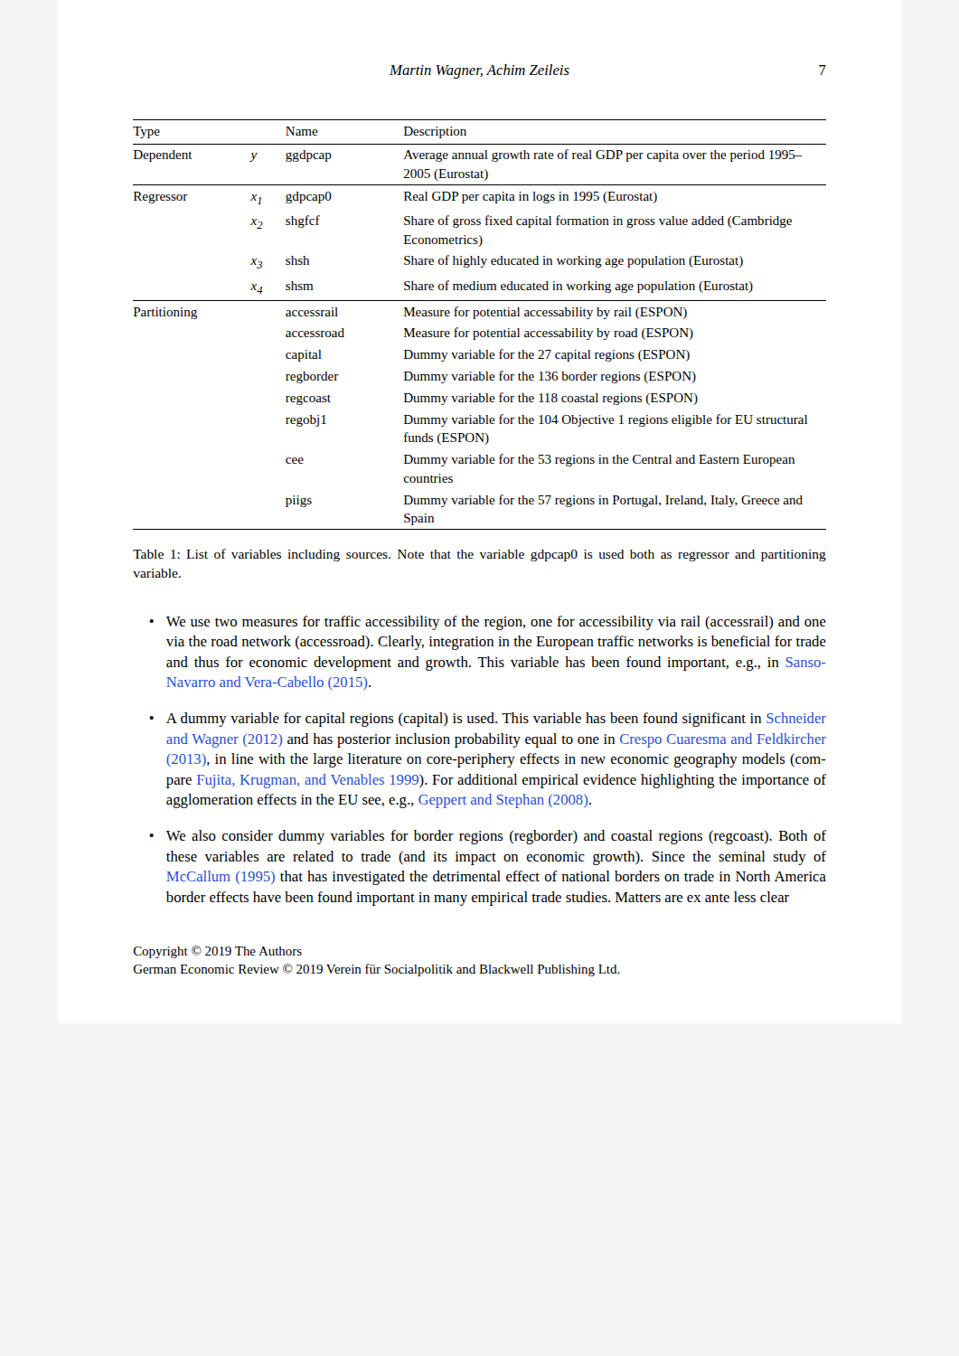Martin Wagner, Achim Zeileis 7
| Type | | Name | Description |
| --- | --- | --- | --- |
| Dependent | y | ggdpcap | Average annual growth rate of real GDP per capita over the period 1995–2005 (Eurostat) |
| Regressor | x 1 | gdpcap0 | Real GDP per capita in logs in 1995 (Eurostat) |
| | x 2 | shgfcf | Share of gross fixed capital formation in gross value added (Cambridge Econometrics) |
| | x 3 | shsh | Share of highly educated in working age population (Eurostat) |
| | x 4 | shsm | Share of medium educated in working age population (Eurostat) |
| Partitioning | | accessrail | Measure for potential accessability by rail (ESPON) |
| | | accessroad | Measure for potential accessability by road (ESPON) |
| | | capital | Dummy variable for the 27 capital regions (ESPON) |
| | | regborder | Dummy variable for the 136 border regions (ESPON) |
| | | regcoast | Dummy variable for the 118 coastal regions (ESPON) |
| | | regobj1 | Dummy variable for the 104 Objective 1 regions eligible for EU structural funds (ESPON) |
| | | cee | Dummy variable for the 53 regions in the Central and Eastern European countries |
| | | piigs | Dummy variable for the 57 regions in Portugal, Ireland, Italy, Greece and Spain |
Table 1: List of variables including sources. Note that the variable gdpcap0 is used both as regressor and partitioning variable.
We use two measures for traffic accessibility of the region, one for accessibility via rail (accessrail) and one via the road network (accessroad). Clearly, integration in the European traffic networks is beneficial for trade and thus for economic development and growth. This variable has been found important, e.g., in Sanso-Navarro and Vera-Cabello (2015).
A dummy variable for capital regions (capital) is used. This variable has been found significant in Schneider and Wagner (2012) and has posterior inclusion probability equal to one in Crespo Cuaresma and Feldkircher (2013), in line with the large literature on core-periphery effects in new economic geography models (compare Fujita, Krugman, and Venables 1999). For additional empirical evidence highlighting the importance of agglomeration effects in the EU see, e.g., Geppert and Stephan (2008).
We also consider dummy variables for border regions (regborder) and coastal regions (regcoast). Both of these variables are related to trade (and its impact on economic growth). Since the seminal study of McCallum (1995) that has investigated the detrimental effect of national borders on trade in North America border effects have been found important in many empirical trade studies. Matters are ex ante less clear
Copyright © 2019 The Authors
German Economic Review © 2019 Verein für Socialpolitik and Blackwell Publishing Ltd.